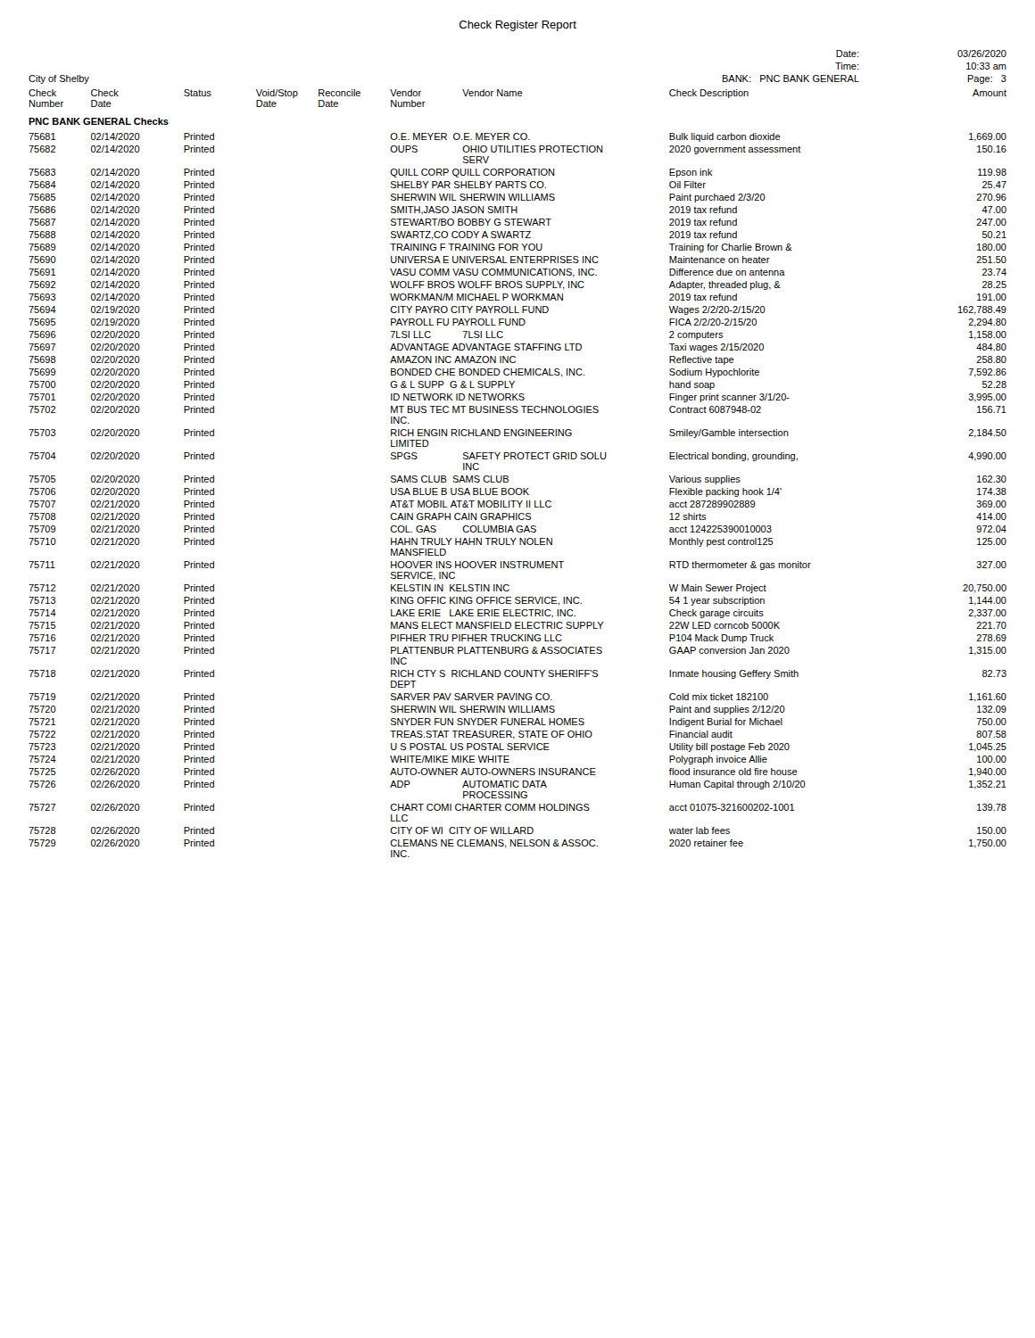Check Register Report
| | Date: | 03/26/2020 |
| | Time: | 10:33 am |
| City of Shelby | BANK: PNC BANK GENERAL | Page: 3 |
| Check Number | Check Date | Status | Void/Stop Date | Reconcile Date | Vendor Number | Vendor Name | Check Description | Amount |
| PNC BANK GENERAL Checks |
| 75681 | 02/14/2020 | Printed | | | O.E. MEYER O.E. MEYER CO. | Bulk liquid carbon dioxide | 1,669.00 |
| 75682 | 02/14/2020 | Printed | | | OUPS | OHIO UTILITIES PROTECTION SERV | 2020 government assessment | 150.16 |
| 75683 | 02/14/2020 | Printed | | | QUILL CORP QUILL CORPORATION | Epson ink | 119.98 |
| 75684 | 02/14/2020 | Printed | | | SHELBY PAR SHELBY PARTS CO. | Oil Filter | 25.47 |
| 75685 | 02/14/2020 | Printed | | | SHERWIN WIL SHERWIN WILLIAMS | Paint purchaed 2/3/20 | 270.96 |
| 75686 | 02/14/2020 | Printed | | | SMITH,JASO JASON SMITH | 2019 tax refund | 47.00 |
| 75687 | 02/14/2020 | Printed | | | STEWART/BO BOBBY G STEWART | 2019 tax refund | 247.00 |
| 75688 | 02/14/2020 | Printed | | | SWARTZ,CO CODY A SWARTZ | 2019 tax refund | 50.21 |
| 75689 | 02/14/2020 | Printed | | | TRAINING F TRAINING FOR YOU | Training for Charlie Brown & | 180.00 |
| 75690 | 02/14/2020 | Printed | | | UNIVERSA E UNIVERSAL ENTERPRISES INC | Maintenance on heater | 251.50 |
| 75691 | 02/14/2020 | Printed | | | VASU COMM VASU COMMUNICATIONS, INC. | Difference due on antenna | 23.74 |
| 75692 | 02/14/2020 | Printed | | | WOLFF BROS WOLFF BROS SUPPLY, INC | Adapter, threaded plug, & | 28.25 |
| 75693 | 02/14/2020 | Printed | | | WORKMAN/M MICHAEL P WORKMAN | 2019 tax refund | 191.00 |
| 75694 | 02/19/2020 | Printed | | | CITY PAYRO CITY PAYROLL FUND | Wages 2/2/20-2/15/20 | 162,788.49 |
| 75695 | 02/19/2020 | Printed | | | PAYROLL FU PAYROLL FUND | FICA 2/2/20-2/15/20 | 2,294.80 |
| 75696 | 02/20/2020 | Printed | | | 7LSI LLC | 7LSI LLC | 2 computers | 1,158.00 |
| 75697 | 02/20/2020 | Printed | | | ADVANTAGE ADVANTAGE STAFFING LTD | Taxi wages 2/15/2020 | 484.80 |
| 75698 | 02/20/2020 | Printed | | | AMAZON INC AMAZON INC | Reflective tape | 258.80 |
| 75699 | 02/20/2020 | Printed | | | BONDED CHE BONDED CHEMICALS, INC. | Sodium Hypochlorite | 7,592.86 |
| 75700 | 02/20/2020 | Printed | | | G & L SUPP G & L SUPPLY | hand soap | 52.28 |
| 75701 | 02/20/2020 | Printed | | | ID NETWORK ID NETWORKS | Finger print scanner 3/1/20- | 3,995.00 |
| 75702 | 02/20/2020 | Printed | | | MT BUS TEC MT BUSINESS TECHNOLOGIES INC. | Contract 6087948-02 | 156.71 |
| 75703 | 02/20/2020 | Printed | | | RICH ENGIN RICHLAND ENGINEERING LIMITED | Smiley/Gamble intersection | 2,184.50 |
| 75704 | 02/20/2020 | Printed | | | SPGS | SAFETY PROTECT GRID SOLU INC | Electrical bonding, grounding, | 4,990.00 |
| 75705 | 02/20/2020 | Printed | | | SAMS CLUB SAMS CLUB | Various supplies | 162.30 |
| 75706 | 02/20/2020 | Printed | | | USA BLUE B USA BLUE BOOK | Flexible packing hook 1/4' | 174.38 |
| 75707 | 02/21/2020 | Printed | | | AT&T MOBIL AT&T MOBILITY II LLC | acct 287289902889 | 369.00 |
| 75708 | 02/21/2020 | Printed | | | CAIN GRAPH CAIN GRAPHICS | 12 shirts | 414.00 |
| 75709 | 02/21/2020 | Printed | | | COL. GAS | COLUMBIA GAS | acct 124225390010003 | 972.04 |
| 75710 | 02/21/2020 | Printed | | | HAHN TRULY HAHN TRULY NOLEN MANSFIELD | Monthly pest control125 | 125.00 |
| 75711 | 02/21/2020 | Printed | | | HOOVER INS HOOVER INSTRUMENT SERVICE, INC | RTD thermometer & gas monitor | 327.00 |
| 75712 | 02/21/2020 | Printed | | | KELSTIN IN KELSTIN INC | W Main Sewer Project | 20,750.00 |
| 75713 | 02/21/2020 | Printed | | | KING OFFIC KING OFFICE SERVICE, INC. | 54 1 year subscription | 1,144.00 |
| 75714 | 02/21/2020 | Printed | | | LAKE ERIE LAKE ERIE ELECTRIC, INC. | Check garage circuits | 2,337.00 |
| 75715 | 02/21/2020 | Printed | | | MANS ELECT MANSFIELD ELECTRIC SUPPLY | 22W LED corncob 5000K | 221.70 |
| 75716 | 02/21/2020 | Printed | | | PIFHER TRU PIFHER TRUCKING LLC | P104 Mack Dump Truck | 278.69 |
| 75717 | 02/21/2020 | Printed | | | PLATTENBUR PLATTENBURG & ASSOCIATES INC | GAAP conversion Jan 2020 | 1,315.00 |
| 75718 | 02/21/2020 | Printed | | | RICH CTY S RICHLAND COUNTY SHERIFF'S DEPT | Inmate housing Geffery Smith | 82.73 |
| 75719 | 02/21/2020 | Printed | | | SARVER PAV SARVER PAVING CO. | Cold mix ticket 182100 | 1,161.60 |
| 75720 | 02/21/2020 | Printed | | | SHERWIN WIL SHERWIN WILLIAMS | Paint and supplies 2/12/20 | 132.09 |
| 75721 | 02/21/2020 | Printed | | | SNYDER FUN SNYDER FUNERAL HOMES | Indigent Burial for Michael | 750.00 |
| 75722 | 02/21/2020 | Printed | | | TREAS.STAT TREASURER, STATE OF OHIO | Financial audit | 807.58 |
| 75723 | 02/21/2020 | Printed | | | U S POSTAL US POSTAL SERVICE | Utility bill postage Feb 2020 | 1,045.25 |
| 75724 | 02/21/2020 | Printed | | | WHITE/MIKE MIKE WHITE | Polygraph invoice Allie | 100.00 |
| 75725 | 02/26/2020 | Printed | | | AUTO-OWNER AUTO-OWNERS INSURANCE | flood insurance old fire house | 1,940.00 |
| 75726 | 02/26/2020 | Printed | | | ADP | AUTOMATIC DATA PROCESSING | Human Capital through 2/10/20 | 1,352.21 |
| 75727 | 02/26/2020 | Printed | | | CHART COMI CHARTER COMM HOLDINGS LLC | acct 01075-321600202-1001 | 139.78 |
| 75728 | 02/26/2020 | Printed | | | CITY OF WI CITY OF WILLARD | water lab fees | 150.00 |
| 75729 | 02/26/2020 | Printed | | | CLEMANS NE CLEMANS, NELSON & ASSOC. INC. | 2020 retainer fee | 1,750.00 |